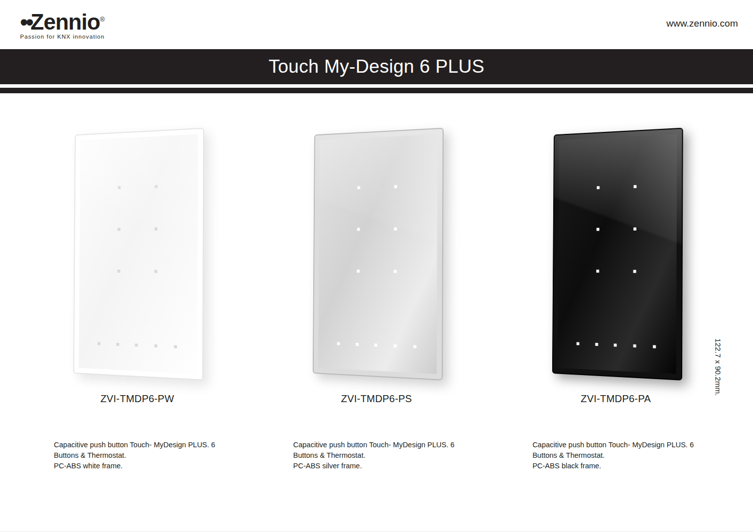••Zennio®
Passion for KNX innovation
www.zennio.com
Touch My-Design 6 PLUS
ZVI-TMDP6-PW
Capacitive push button Touch- MyDesign PLUS. 6 Buttons & Thermostat.
PC-ABS white frame.
ZVI-TMDP6-PS
Capacitive push button Touch- MyDesign PLUS. 6 Buttons & Thermostat.
PC-ABS silver frame.
122.7 x 90.2mm.
ZVI-TMDP6-PA
Capacitive push button Touch- MyDesign PLUS. 6 Buttons & Thermostat.
PC-ABS black frame.